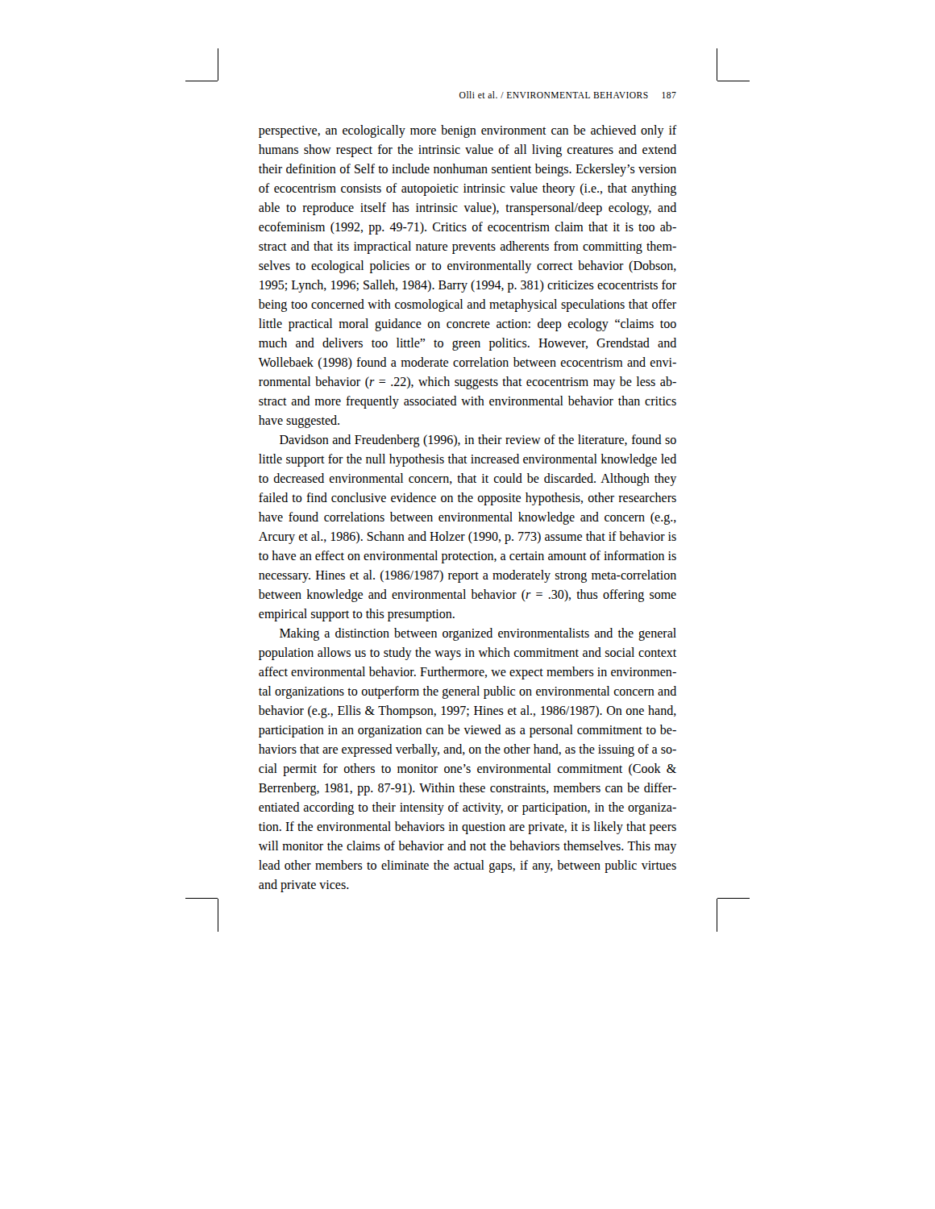Olli et al. / ENVIRONMENTAL BEHAVIORS 187
perspective, an ecologically more benign environment can be achieved only if humans show respect for the intrinsic value of all living creatures and extend their definition of Self to include nonhuman sentient beings. Eckersley’s version of ecocentrism consists of autopoietic intrinsic value theory (i.e., that anything able to reproduce itself has intrinsic value), transpersonal/deep ecology, and ecofeminism (1992, pp. 49-71). Critics of ecocentrism claim that it is too abstract and that its impractical nature prevents adherents from committing themselves to ecological policies or to environmentally correct behavior (Dobson, 1995; Lynch, 1996; Salleh, 1984). Barry (1994, p. 381) criticizes ecocentrists for being too concerned with cosmological and metaphysical speculations that offer little practical moral guidance on concrete action: deep ecology “claims too much and delivers too little” to green politics. However, Grendstad and Wollebaek (1998) found a moderate correlation between ecocentrism and environmental behavior (r = .22), which suggests that ecocentrism may be less abstract and more frequently associated with environmental behavior than critics have suggested.
Davidson and Freudenberg (1996), in their review of the literature, found so little support for the null hypothesis that increased environmental knowledge led to decreased environmental concern, that it could be discarded. Although they failed to find conclusive evidence on the opposite hypothesis, other researchers have found correlations between environmental knowledge and concern (e.g., Arcury et al., 1986). Schann and Holzer (1990, p. 773) assume that if behavior is to have an effect on environmental protection, a certain amount of information is necessary. Hines et al. (1986/1987) report a moderately strong meta-correlation between knowledge and environmental behavior (r = .30), thus offering some empirical support to this presumption.
Making a distinction between organized environmentalists and the general population allows us to study the ways in which commitment and social context affect environmental behavior. Furthermore, we expect members in environmental organizations to outperform the general public on environmental concern and behavior (e.g., Ellis & Thompson, 1997; Hines et al., 1986/1987). On one hand, participation in an organization can be viewed as a personal commitment to behaviors that are expressed verbally, and, on the other hand, as the issuing of a social permit for others to monitor one’s environmental commitment (Cook & Berrenberg, 1981, pp. 87-91). Within these constraints, members can be differentiated according to their intensity of activity, or participation, in the organization. If the environmental behaviors in question are private, it is likely that peers will monitor the claims of behavior and not the behaviors themselves. This may lead other members to eliminate the actual gaps, if any, between public virtues and private vices.